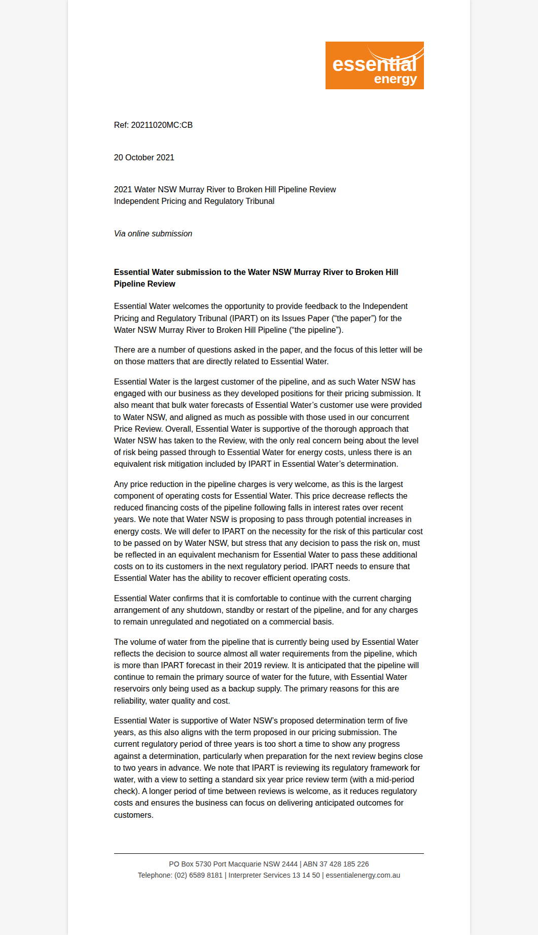essential energy
Ref: 20211020MC:CB
20 October 2021
2021 Water NSW Murray River to Broken Hill Pipeline Review
Independent Pricing and Regulatory Tribunal
Via online submission
Essential Water submission to the Water NSW Murray River to Broken Hill Pipeline Review
Essential Water welcomes the opportunity to provide feedback to the Independent Pricing and Regulatory Tribunal (IPART) on its Issues Paper (“the paper”) for the Water NSW Murray River to Broken Hill Pipeline (“the pipeline”).
There are a number of questions asked in the paper, and the focus of this letter will be on those matters that are directly related to Essential Water.
Essential Water is the largest customer of the pipeline, and as such Water NSW has engaged with our business as they developed positions for their pricing submission. It also meant that bulk water forecasts of Essential Water’s customer use were provided to Water NSW, and aligned as much as possible with those used in our concurrent Price Review. Overall, Essential Water is supportive of the thorough approach that Water NSW has taken to the Review, with the only real concern being about the level of risk being passed through to Essential Water for energy costs, unless there is an equivalent risk mitigation included by IPART in Essential Water’s determination.
Any price reduction in the pipeline charges is very welcome, as this is the largest component of operating costs for Essential Water. This price decrease reflects the reduced financing costs of the pipeline following falls in interest rates over recent years. We note that Water NSW is proposing to pass through potential increases in energy costs. We will defer to IPART on the necessity for the risk of this particular cost to be passed on by Water NSW, but stress that any decision to pass the risk on, must be reflected in an equivalent mechanism for Essential Water to pass these additional costs on to its customers in the next regulatory period. IPART needs to ensure that Essential Water has the ability to recover efficient operating costs.
Essential Water confirms that it is comfortable to continue with the current charging arrangement of any shutdown, standby or restart of the pipeline, and for any charges to remain unregulated and negotiated on a commercial basis.
The volume of water from the pipeline that is currently being used by Essential Water reflects the decision to source almost all water requirements from the pipeline, which is more than IPART forecast in their 2019 review. It is anticipated that the pipeline will continue to remain the primary source of water for the future, with Essential Water reservoirs only being used as a backup supply. The primary reasons for this are reliability, water quality and cost.
Essential Water is supportive of Water NSW’s proposed determination term of five years, as this also aligns with the term proposed in our pricing submission. The current regulatory period of three years is too short a time to show any progress against a determination, particularly when preparation for the next review begins close to two years in advance. We note that IPART is reviewing its regulatory framework for water, with a view to setting a standard six year price review term (with a mid-period check). A longer period of time between reviews is welcome, as it reduces regulatory costs and ensures the business can focus on delivering anticipated outcomes for customers.
PO Box 5730 Port Macquarie NSW 2444 | ABN 37 428 185 226
Telephone: (02) 6589 8181 | Interpreter Services 13 14 50 | essentialenergy.com.au